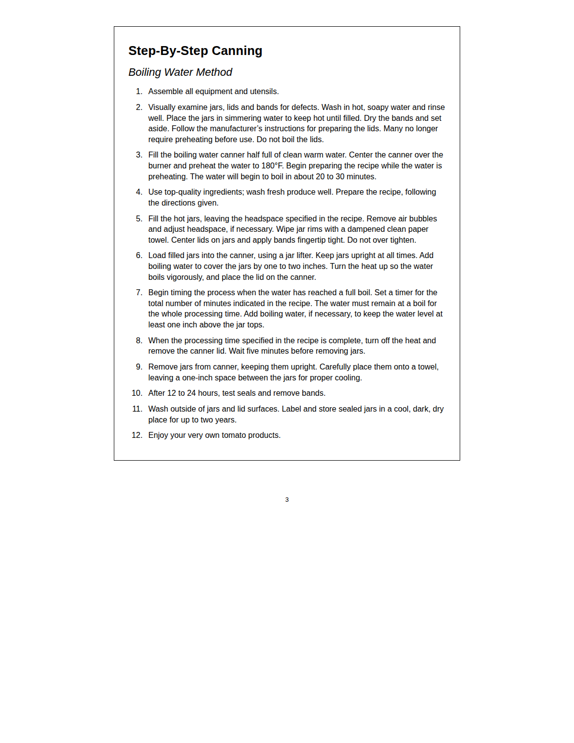Step-By-Step Canning
Boiling Water Method
Assemble all equipment and utensils.
Visually examine jars, lids and bands for defects. Wash in hot, soapy water and rinse well. Place the jars in simmering water to keep hot until filled. Dry the bands and set aside. Follow the manufacturer’s instructions for preparing the lids. Many no longer require preheating before use. Do not boil the lids.
Fill the boiling water canner half full of clean warm water. Center the canner over the burner and preheat the water to 180°F. Begin preparing the recipe while the water is preheating. The water will begin to boil in about 20 to 30 minutes.
Use top-quality ingredients; wash fresh produce well. Prepare the recipe, following the directions given.
Fill the hot jars, leaving the headspace specified in the recipe. Remove air bubbles and adjust headspace, if necessary. Wipe jar rims with a dampened clean paper towel. Center lids on jars and apply bands fingertip tight. Do not over tighten.
Load filled jars into the canner, using a jar lifter. Keep jars upright at all times. Add boiling water to cover the jars by one to two inches. Turn the heat up so the water boils vigorously, and place the lid on the canner.
Begin timing the process when the water has reached a full boil. Set a timer for the total number of minutes indicated in the recipe. The water must remain at a boil for the whole processing time. Add boiling water, if necessary, to keep the water level at least one inch above the jar tops.
When the processing time specified in the recipe is complete, turn off the heat and remove the canner lid. Wait five minutes before removing jars.
Remove jars from canner, keeping them upright. Carefully place them onto a towel, leaving a one-inch space between the jars for proper cooling.
After 12 to 24 hours, test seals and remove bands.
Wash outside of jars and lid surfaces. Label and store sealed jars in a cool, dark, dry place for up to two years.
Enjoy your very own tomato products.
3